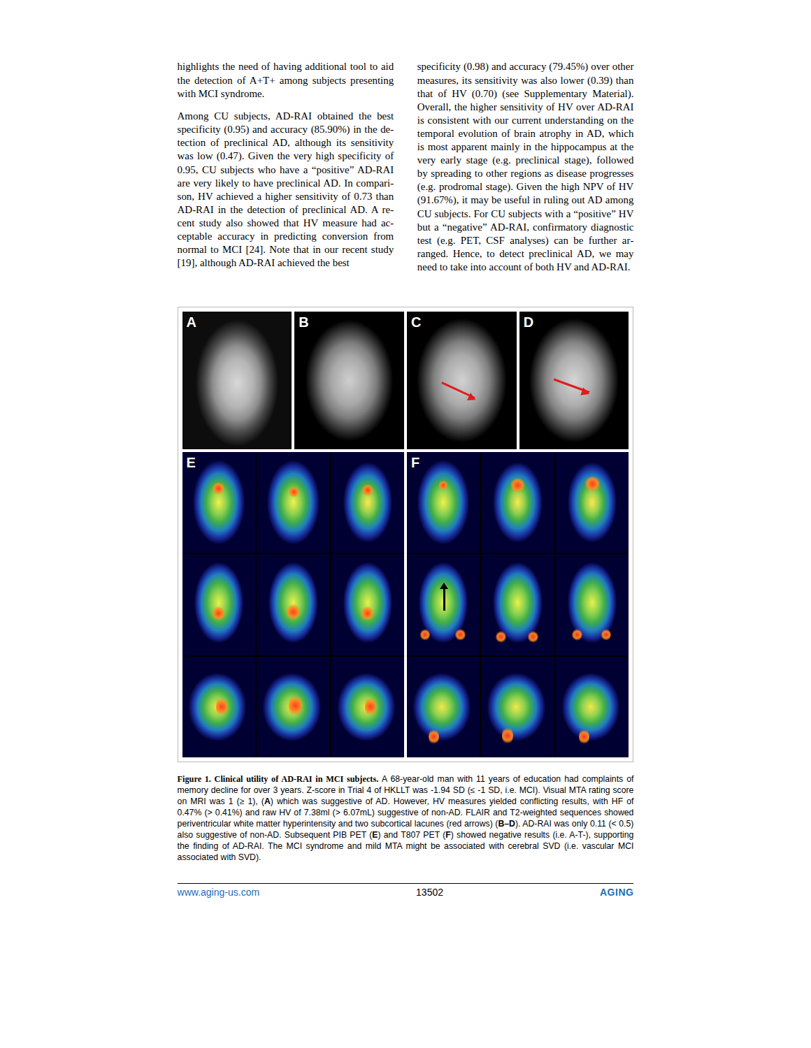highlights the need of having additional tool to aid the detection of A+T+ among subjects presenting with MCI syndrome.
Among CU subjects, AD-RAI obtained the best specificity (0.95) and accuracy (85.90%) in the detection of preclinical AD, although its sensitivity was low (0.47). Given the very high specificity of 0.95, CU subjects who have a “positive” AD-RAI are very likely to have preclinical AD. In comparison, HV achieved a higher sensitivity of 0.73 than AD-RAI in the detection of preclinical AD. A recent study also showed that HV measure had acceptable accuracy in predicting conversion from normal to MCI [24]. Note that in our recent study [19], although AD-RAI achieved the best
specificity (0.98) and accuracy (79.45%) over other measures, its sensitivity was also lower (0.39) than that of HV (0.70) (see Supplementary Material). Overall, the higher sensitivity of HV over AD-RAI is consistent with our current understanding on the temporal evolution of brain atrophy in AD, which is most apparent mainly in the hippocampus at the very early stage (e.g. preclinical stage), followed by spreading to other regions as disease progresses (e.g. prodromal stage). Given the high NPV of HV (91.67%), it may be useful in ruling out AD among CU subjects. For CU subjects with a “positive” HV but a “negative” AD-RAI, confirmatory diagnostic test (e.g. PET, CSF analyses) can be further arranged. Hence, to detect preclinical AD, we may need to take into account of both HV and AD-RAI.
A
B
C
D
E
F
Figure 1. Clinical utility of AD-RAI in MCI subjects. A 68-year-old man with 11 years of education had complaints of memory decline for over 3 years. Z-score in Trial 4 of HKLLT was -1.94 SD (≤ -1 SD, i.e. MCI). Visual MTA rating score on MRI was 1 (≥ 1), (A) which was suggestive of AD. However, HV measures yielded conflicting results, with HF of 0.47% (> 0.41%) and raw HV of 7.38ml (> 6.07mL) suggestive of non-AD. FLAIR and T2-weighted sequences showed periventricular white matter hyperintensity and two subcortical lacunes (red arrows) (B–D). AD-RAI was only 0.11 (< 0.5) also suggestive of non-AD. Subsequent PIB PET (E) and T807 PET (F) showed negative results (i.e. A-T-), supporting the finding of AD-RAI. The MCI syndrome and mild MTA might be associated with cerebral SVD (i.e. vascular MCI associated with SVD).
www.aging-us.com
13502
AGING